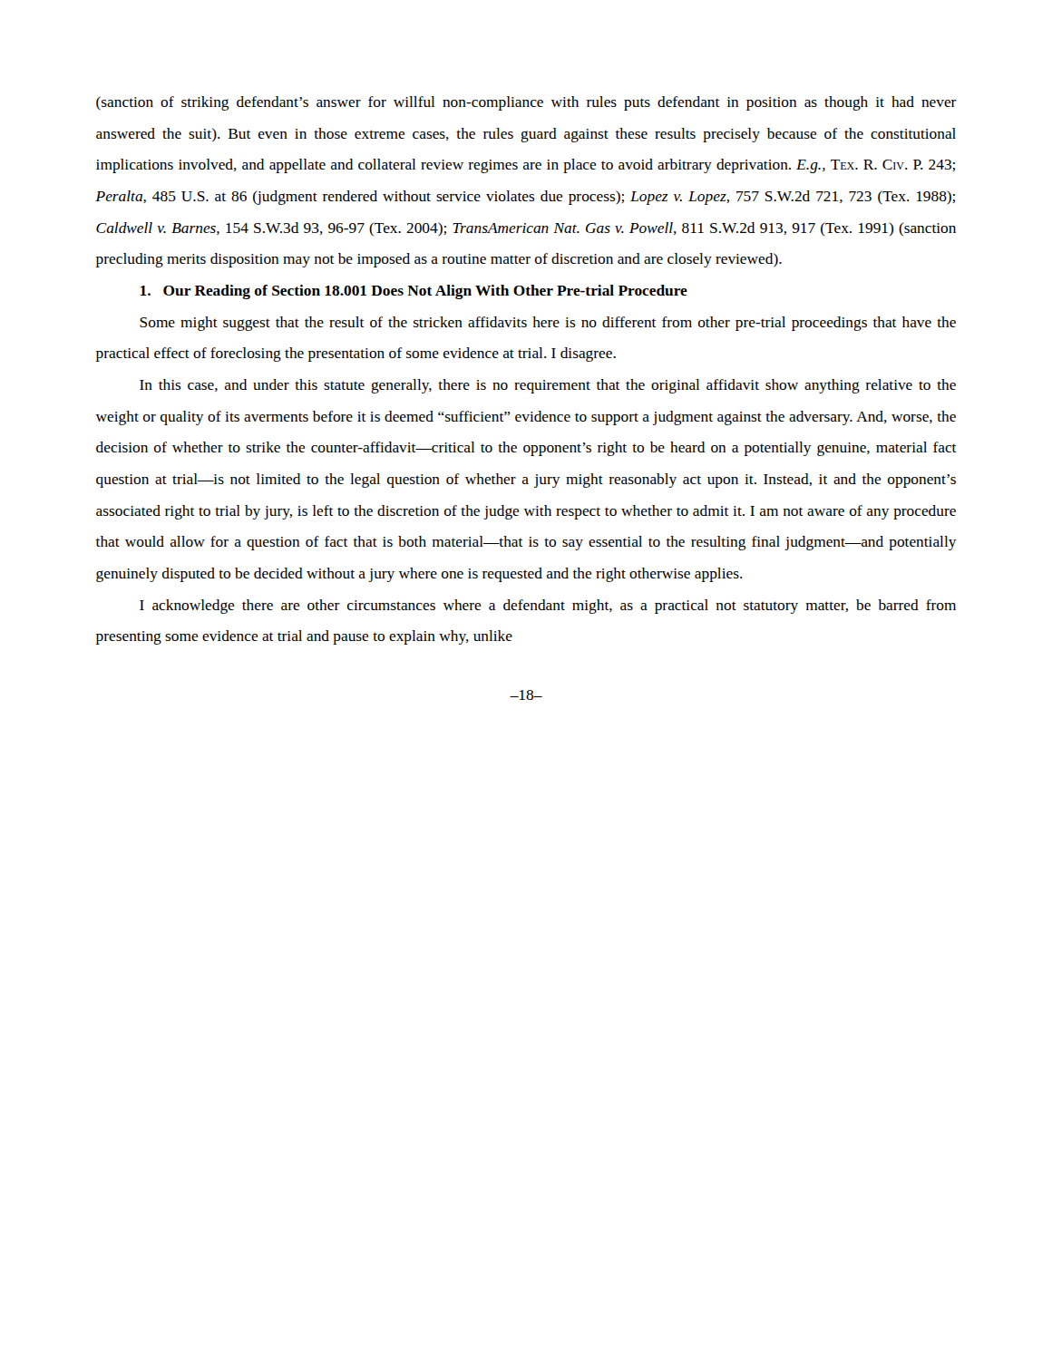(sanction of striking defendant’s answer for willful non-compliance with rules puts defendant in position as though it had never answered the suit). But even in those extreme cases, the rules guard against these results precisely because of the constitutional implications involved, and appellate and collateral review regimes are in place to avoid arbitrary deprivation. E.g., Tex. R. Civ. P. 243; Peralta, 485 U.S. at 86 (judgment rendered without service violates due process); Lopez v. Lopez, 757 S.W.2d 721, 723 (Tex. 1988); Caldwell v. Barnes, 154 S.W.3d 93, 96-97 (Tex. 2004); TransAmerican Nat. Gas v. Powell, 811 S.W.2d 913, 917 (Tex. 1991) (sanction precluding merits disposition may not be imposed as a routine matter of discretion and are closely reviewed).
1. Our Reading of Section 18.001 Does Not Align With Other Pre-trial Procedure
Some might suggest that the result of the stricken affidavits here is no different from other pre-trial proceedings that have the practical effect of foreclosing the presentation of some evidence at trial. I disagree.
In this case, and under this statute generally, there is no requirement that the original affidavit show anything relative to the weight or quality of its averments before it is deemed “sufficient” evidence to support a judgment against the adversary. And, worse, the decision of whether to strike the counter-affidavit—critical to the opponent’s right to be heard on a potentially genuine, material fact question at trial—is not limited to the legal question of whether a jury might reasonably act upon it. Instead, it and the opponent’s associated right to trial by jury, is left to the discretion of the judge with respect to whether to admit it. I am not aware of any procedure that would allow for a question of fact that is both material—that is to say essential to the resulting final judgment—and potentially genuinely disputed to be decided without a jury where one is requested and the right otherwise applies.
I acknowledge there are other circumstances where a defendant might, as a practical not statutory matter, be barred from presenting some evidence at trial and pause to explain why, unlike
–18–